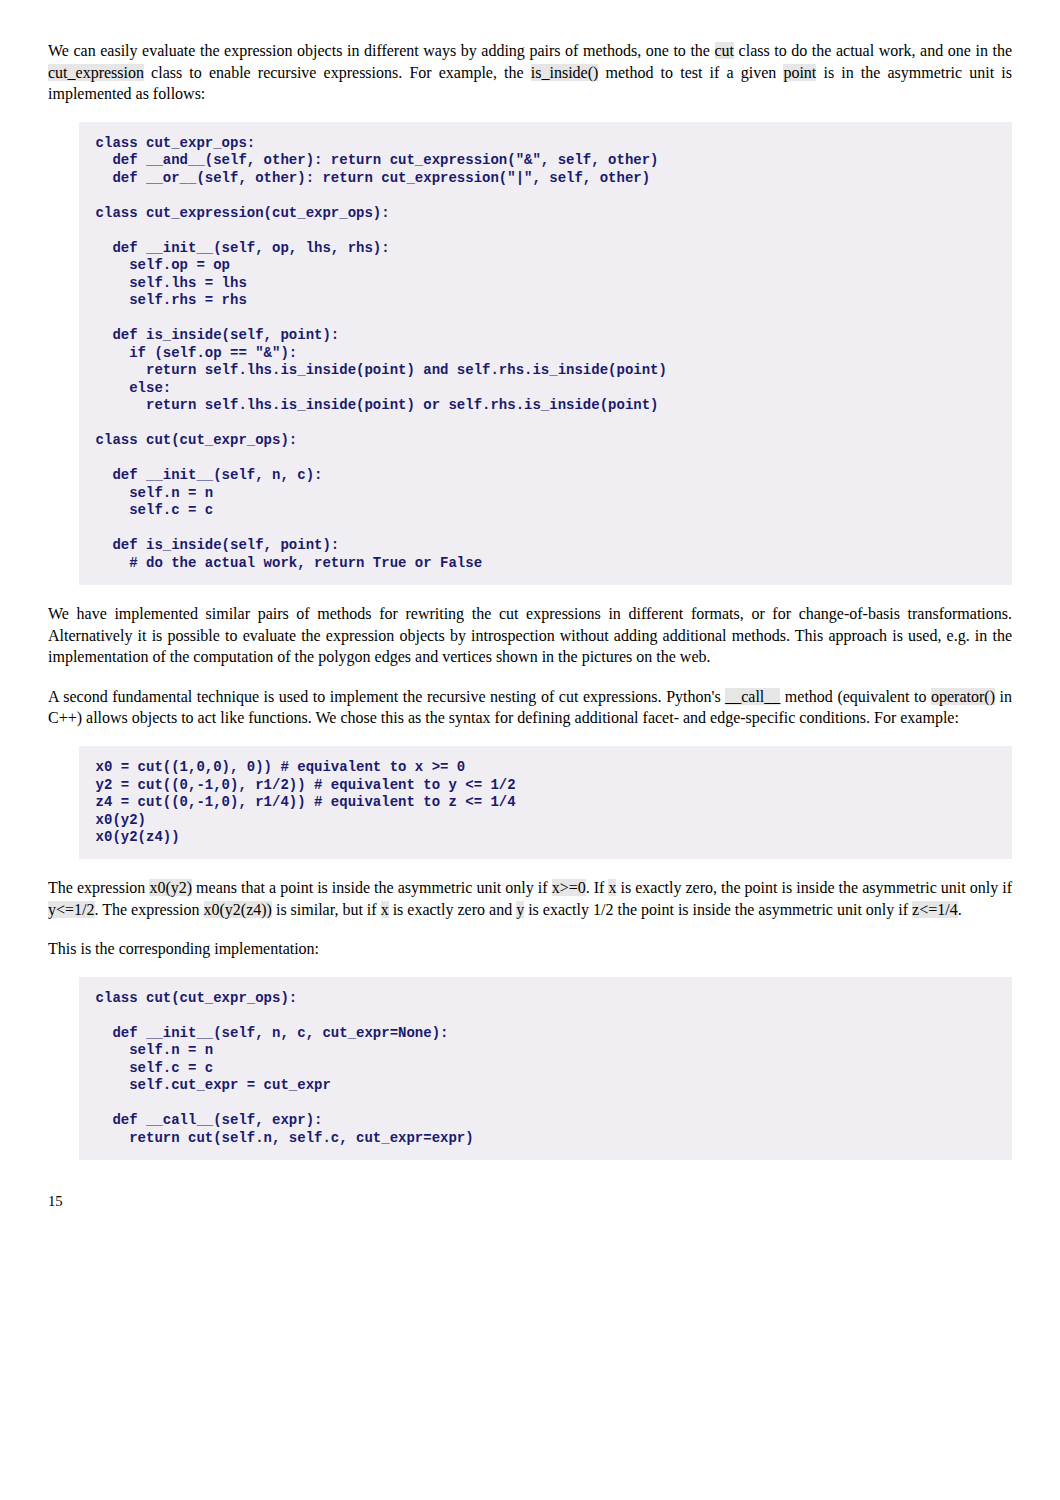We can easily evaluate the expression objects in different ways by adding pairs of methods, one to the cut class to do the actual work, and one in the cut_expression class to enable recursive expressions. For example, the is_inside() method to test if a given point is in the asymmetric unit is implemented as follows:
class cut_expr_ops:
  def __and__(self, other): return cut_expression("&", self, other)
  def __or__(self, other): return cut_expression("|", self, other)

class cut_expression(cut_expr_ops):

  def __init__(self, op, lhs, rhs):
    self.op = op
    self.lhs = lhs
    self.rhs = rhs

  def is_inside(self, point):
    if (self.op == "&"):
      return self.lhs.is_inside(point) and self.rhs.is_inside(point)
    else:
      return self.lhs.is_inside(point) or self.rhs.is_inside(point)

class cut(cut_expr_ops):

  def __init__(self, n, c):
    self.n = n
    self.c = c

  def is_inside(self, point):
    # do the actual work, return True or False
We have implemented similar pairs of methods for rewriting the cut expressions in different formats, or for change-of-basis transformations. Alternatively it is possible to evaluate the expression objects by introspection without adding additional methods. This approach is used, e.g. in the implementation of the computation of the polygon edges and vertices shown in the pictures on the web.
A second fundamental technique is used to implement the recursive nesting of cut expressions. Python's __call__ method (equivalent to operator() in C++) allows objects to act like functions. We chose this as the syntax for defining additional facet- and edge-specific conditions. For example:
x0 = cut((1,0,0), 0)) # equivalent to x >= 0
y2 = cut((0,-1,0), r1/2)) # equivalent to y <= 1/2
z4 = cut((0,-1,0), r1/4)) # equivalent to z <= 1/4
x0(y2)
x0(y2(z4))
The expression x0(y2) means that a point is inside the asymmetric unit only if x>=0. If x is exactly zero, the point is inside the asymmetric unit only if y<=1/2. The expression x0(y2(z4)) is similar, but if x is exactly zero and y is exactly 1/2 the point is inside the asymmetric unit only if z<=1/4.
This is the corresponding implementation:
class cut(cut_expr_ops):

  def __init__(self, n, c, cut_expr=None):
    self.n = n
    self.c = c
    self.cut_expr = cut_expr

  def __call__(self, expr):
    return cut(self.n, self.c, cut_expr=expr)
15